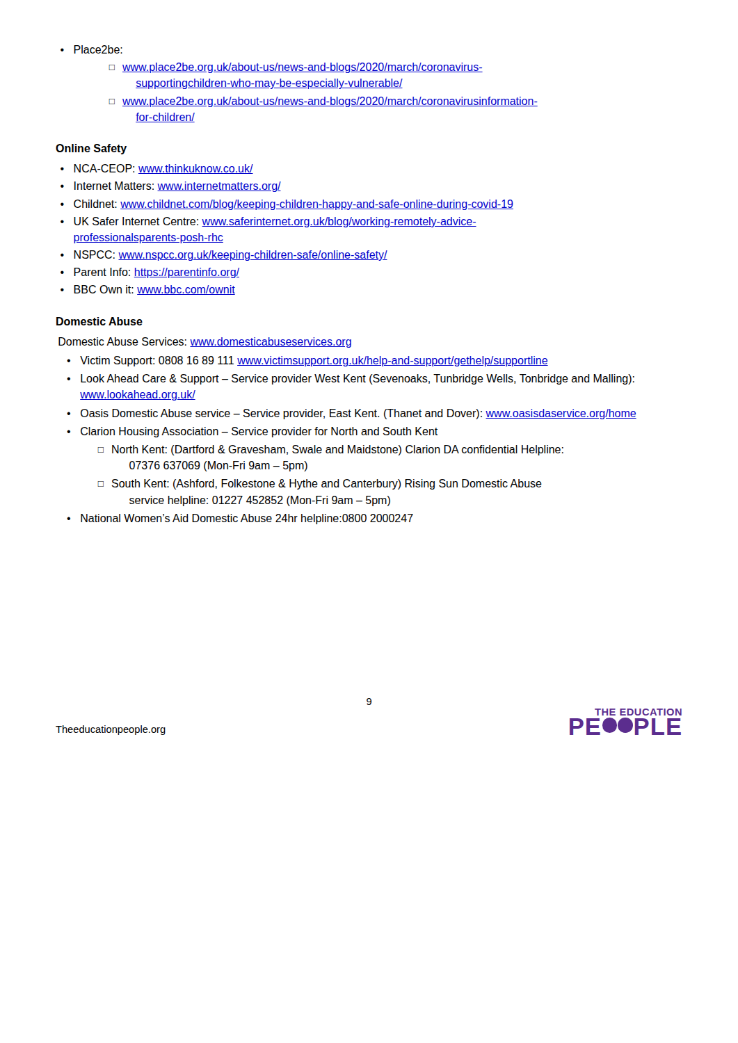Place2be:
www.place2be.org.uk/about-us/news-and-blogs/2020/march/coronavirus-supportingchildren-who-may-be-especially-vulnerable/
www.place2be.org.uk/about-us/news-and-blogs/2020/march/coronavirusinformation-for-children/
Online Safety
NCA-CEOP: www.thinkuknow.co.uk/
Internet Matters: www.internetmatters.org/
Childnet: www.childnet.com/blog/keeping-children-happy-and-safe-online-during-covid-19
UK Safer Internet Centre: www.saferinternet.org.uk/blog/working-remotely-advice-
professionalsparents-posh-rhc
NSPCC: www.nspcc.org.uk/keeping-children-safe/online-safety/
Parent Info: https://parentinfo.org/
BBC Own it: www.bbc.com/ownit
Domestic Abuse
Domestic Abuse Services: www.domesticabuseservices.org
Victim Support: 0808 16 89 111 www.victimsupport.org.uk/help-and-support/gethelp/supportline
Look Ahead Care & Support – Service provider West Kent (Sevenoaks, Tunbridge Wells, Tonbridge and Malling): www.lookahead.org.uk/
Oasis Domestic Abuse service – Service provider, East Kent. (Thanet and Dover): www.oasisdaservice.org/home
Clarion Housing Association – Service provider for North and South Kent
North Kent: (Dartford & Gravesham, Swale and Maidstone) Clarion DA confidential Helpline: 07376 637069 (Mon-Fri 9am – 5pm)
South Kent: (Ashford, Folkestone & Hythe and Canterbury) Rising Sun Domestic Abuse service helpline: 01227 452852 (Mon-Fri 9am – 5pm)
National Women’s Aid Domestic Abuse 24hr helpline:0800 2000247
9
Theeducationpeople.org
THE EDUCATION
PE PLE